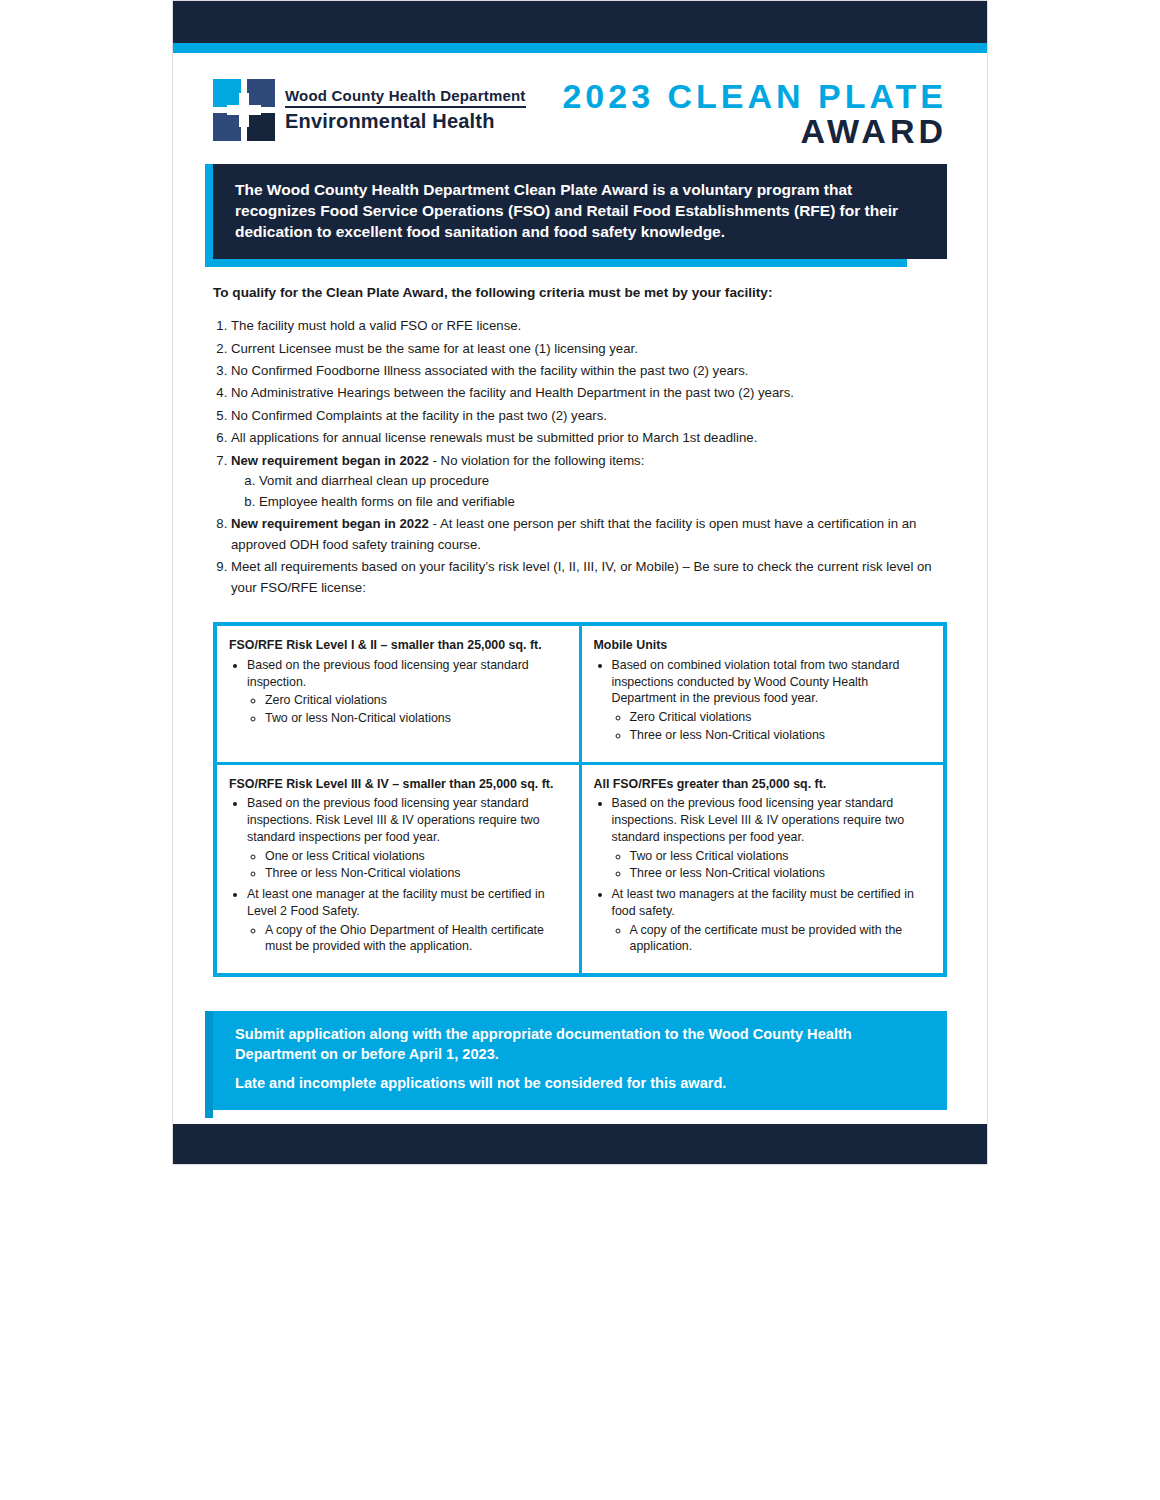Wood County Health Department
Environmental Health
2023 CLEAN PLATE
AWARD
The Wood County Health Department Clean Plate Award is a voluntary program that recognizes Food Service Operations (FSO) and Retail Food Establishments (RFE) for their dedication to excellent food sanitation and food safety knowledge.
To qualify for the Clean Plate Award, the following criteria must be met by your facility:
The facility must hold a valid FSO or RFE license.
Current Licensee must be the same for at least one (1) licensing year.
No Confirmed Foodborne Illness associated with the facility within the past two (2) years.
No Administrative Hearings between the facility and Health Department in the past two (2) years.
No Confirmed Complaints at the facility in the past two (2) years.
All applications for annual license renewals must be submitted prior to March 1st deadline.
New requirement began in 2022 - No violation for the following items:
Vomit and diarrheal clean up procedure
Employee health forms on file and verifiable
New requirement began in 2022 - At least one person per shift that the facility is open must have a certification in an approved ODH food safety training course.
Meet all requirements based on your facility’s risk level (I, II, III, IV, or Mobile) – Be sure to check the current risk level on your FSO/RFE license:
| FSO/RFE Risk Level I & II – smaller than 25,000 sq. ft. Based on the previous food licensing year standard inspection. Zero Critical violations Two or less Non-Critical violations | Mobile Units Based on combined violation total from two standard inspections conducted by Wood County Health Department in the previous food year. Zero Critical violations Three or less Non-Critical violations |
| FSO/RFE Risk Level III & IV – smaller than 25,000 sq. ft. Based on the previous food licensing year standard inspections. Risk Level III & IV operations require two standard inspections per food year. One or less Critical violations Three or less Non-Critical violations At least one manager at the facility must be certified in Level 2 Food Safety. A copy of the Ohio Department of Health certificate must be provided with the application. | All FSO/RFEs greater than 25,000 sq. ft. Based on the previous food licensing year standard inspections. Risk Level III & IV operations require two standard inspections per food year. Two or less Critical violations Three or less Non-Critical violations At least two managers at the facility must be certified in food safety. A copy of the certificate must be provided with the application. |
Submit application along with the appropriate documentation to the Wood County Health Department on or before April 1, 2023.
Late and incomplete applications will not be considered for this award.